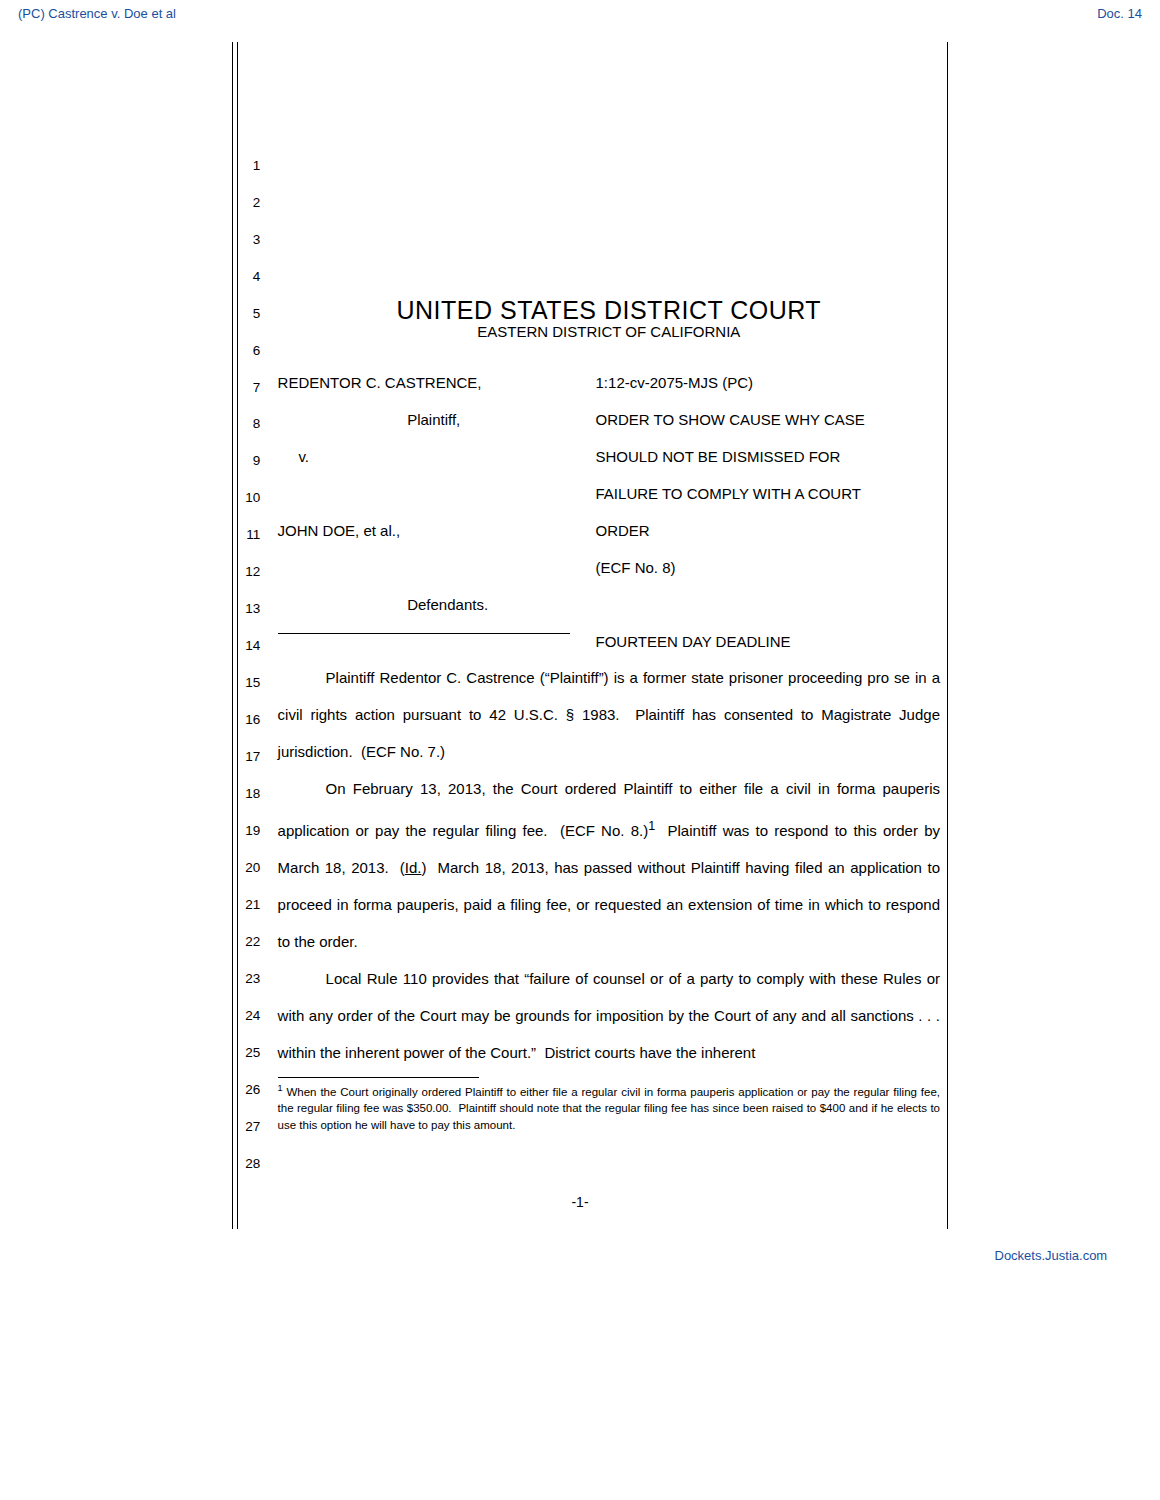(PC) Castrence v. Doe et al
Doc. 14
1
2
3
4
5
6
7
8
9
10
11
12
13
14
15
16
17
18
19
20
21
22
23
24
25
26
27
28
UNITED STATES DISTRICT COURT
EASTERN DISTRICT OF CALIFORNIA
| REDENTOR C. CASTRENCE, | 1:12-cv-2075-MJS (PC) |
| Plaintiff, | ORDER TO SHOW CAUSE WHY CASE |
| v. | SHOULD NOT BE DISMISSED FOR FAILURE TO COMPLY WITH A COURT |
| JOHN DOE, et al., | ORDER |
| | (ECF No. 8) |
| Defendants. | |
| | FOURTEEN DAY DEADLINE |
Plaintiff Redentor C. Castrence (“Plaintiff”) is a former state prisoner proceeding pro se in a civil rights action pursuant to 42 U.S.C. § 1983. Plaintiff has consented to Magistrate Judge jurisdiction. (ECF No. 7.)
On February 13, 2013, the Court ordered Plaintiff to either file a civil in forma pauperis application or pay the regular filing fee. (ECF No. 8.)1 Plaintiff was to respond to this order by March 18, 2013. (Id.) March 18, 2013, has passed without Plaintiff having filed an application to proceed in forma pauperis, paid a filing fee, or requested an extension of time in which to respond to the order.
Local Rule 110 provides that “failure of counsel or of a party to comply with these Rules or with any order of the Court may be grounds for imposition by the Court of any and all sanctions . . . within the inherent power of the Court.” District courts have the inherent
1 When the Court originally ordered Plaintiff to either file a regular civil in forma pauperis application or pay the regular filing fee, the regular filing fee was $350.00. Plaintiff should note that the regular filing fee has since been raised to $400 and if he elects to use this option he will have to pay this amount.
-1-
Dockets.Justia.com